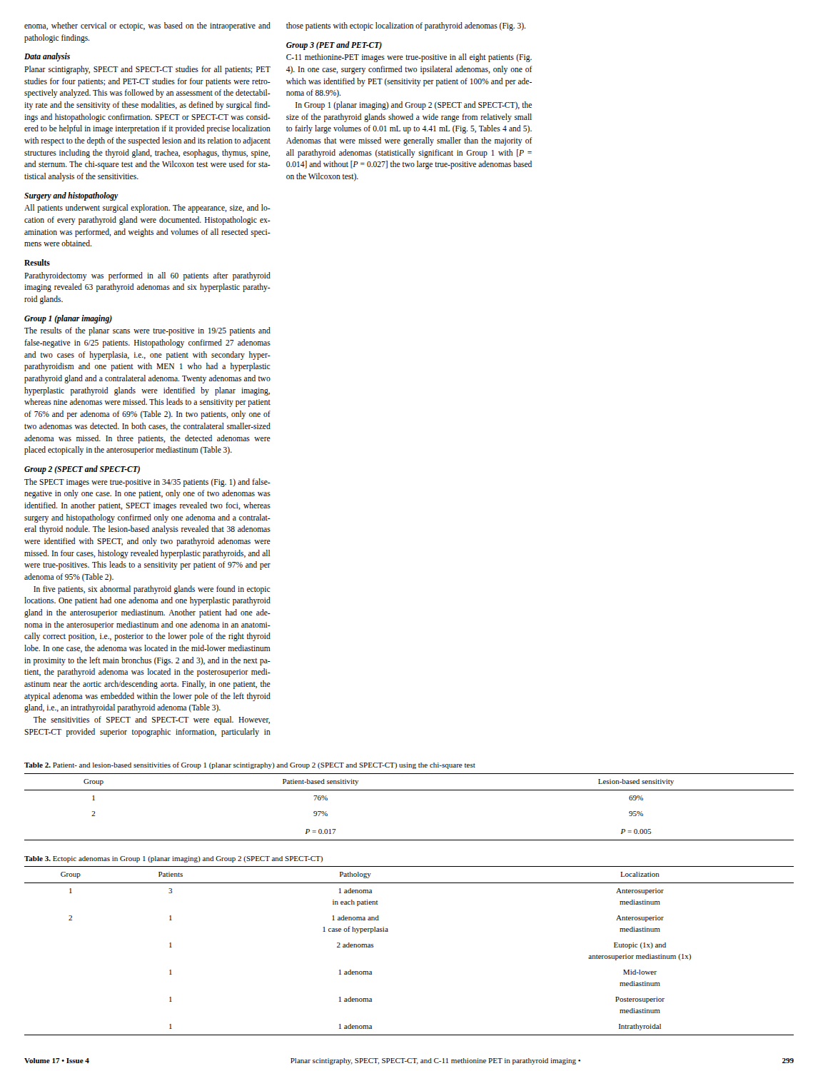enoma, whether cervical or ectopic, was based on the intraoperative and pathologic findings.
Data analysis
Planar scintigraphy, SPECT and SPECT-CT studies for all patients; PET studies for four patients; and PET-CT studies for four patients were retrospectively analyzed. This was followed by an assessment of the detectability rate and the sensitivity of these modalities, as defined by surgical findings and histopathologic confirmation. SPECT or SPECT-CT was considered to be helpful in image interpretation if it provided precise localization with respect to the depth of the suspected lesion and its relation to adjacent structures including the thyroid gland, trachea, esophagus, thymus, spine, and sternum. The chi-square test and the Wilcoxon test were used for statistical analysis of the sensitivities.
Surgery and histopathology
All patients underwent surgical exploration. The appearance, size, and location of every parathyroid gland were documented. Histopathologic examination was performed, and weights and volumes of all resected specimens were obtained.
Results
Parathyroidectomy was performed in all 60 patients after parathyroid imaging revealed 63 parathyroid adenomas and six hyperplastic parathyroid glands.
Group 1 (planar imaging)
The results of the planar scans were true-positive in 19/25 patients and false-negative in 6/25 patients. Histopathology confirmed 27 adenomas and two cases of hyperplasia, i.e., one patient with secondary hyperparathyroidism and one patient with MEN 1 who had a hyperplastic parathyroid gland and a contralateral adenoma. Twenty adenomas and two hyperplastic parathyroid glands were identified by planar imaging, whereas nine adenomas were missed. This leads to a sensitivity per patient of 76% and per adenoma of 69% (Table 2). In two patients, only one of two adenomas was detected. In both cases, the contralateral smaller-sized adenoma was missed. In three patients, the detected adenomas were placed ectopically in the anterosuperior mediastinum (Table 3).
Group 2 (SPECT and SPECT-CT)
The SPECT images were true-positive in 34/35 patients (Fig. 1) and false-negative in only one case. In one patient, only one of two adenomas was identified. In another patient, SPECT images revealed two foci, whereas surgery and histopathology confirmed only one adenoma and a contralateral thyroid nodule. The lesion-based analysis revealed that 38 adenomas were identified with SPECT, and only two parathyroid adenomas were missed. In four cases, histology revealed hyperplastic parathyroids, and all were true-positives. This leads to a sensitivity per patient of 97% and per adenoma of 95% (Table 2).
In five patients, six abnormal parathyroid glands were found in ectopic locations. One patient had one adenoma and one hyperplastic parathyroid gland in the anterosuperior mediastinum. Another patient had one adenoma in the anterosuperior mediastinum and one adenoma in an anatomically correct position, i.e., posterior to the lower pole of the right thyroid lobe. In one case, the adenoma was located in the mid-lower mediastinum in proximity to the left main bronchus (Figs. 2 and 3), and in the next patient, the parathyroid adenoma was located in the posterosuperior mediastinum near the aortic arch/descending aorta. Finally, in one patient, the atypical adenoma was embedded within the lower pole of the left thyroid gland, i.e., an intrathyroidal parathyroid adenoma (Table 3).
The sensitivities of SPECT and SPECT-CT were equal. However, SPECT-CT provided superior topographic information, particularly in those patients with ectopic localization of parathyroid adenomas (Fig. 3).
Group 3 (PET and PET-CT)
C-11 methionine-PET images were true-positive in all eight patients (Fig. 4). In one case, surgery confirmed two ipsilateral adenomas, only one of which was identified by PET (sensitivity per patient of 100% and per adenoma of 88.9%).
In Group 1 (planar imaging) and Group 2 (SPECT and SPECT-CT), the size of the parathyroid glands showed a wide range from relatively small to fairly large volumes of 0.01 mL up to 4.41 mL (Fig. 5, Tables 4 and 5). Adenomas that were missed were generally smaller than the majority of all parathyroid adenomas (statistically significant in Group 1 with [P = 0.014] and without [P = 0.027] the two large true-positive adenomas based on the Wilcoxon test).
Table 2. Patient- and lesion-based sensitivities of Group 1 (planar scintigraphy) and Group 2 (SPECT and SPECT-CT) using the chi-square test
| Group | Patient-based sensitivity | Lesion-based sensitivity |
| --- | --- | --- |
| 1 | 76% | 69% |
| 2 | 97% | 95% |
| | P = 0.017 | P = 0.005 |
Table 3. Ectopic adenomas in Group 1 (planar imaging) and Group 2 (SPECT and SPECT-CT)
| Group | Patients | Pathology | Localization |
| --- | --- | --- | --- |
| 1 | 3 | 1 adenoma in each patient | Anterosuperior mediastinum |
| 2 | 1 | 1 adenoma and 1 case of hyperplasia | Anterosuperior mediastinum |
| | 1 | 2 adenomas | Eutopic (1x) and anterosuperior mediastinum (1x) |
| | 1 | 1 adenoma | Mid-lower mediastinum |
| | 1 | 1 adenoma | Posterosuperior mediastinum |
| | 1 | 1 adenoma | Intrathyroidal |
Volume 17 • Issue 4
Planar scintigraphy, SPECT, SPECT-CT, and C-11 methionine PET in parathyroid imaging •
299